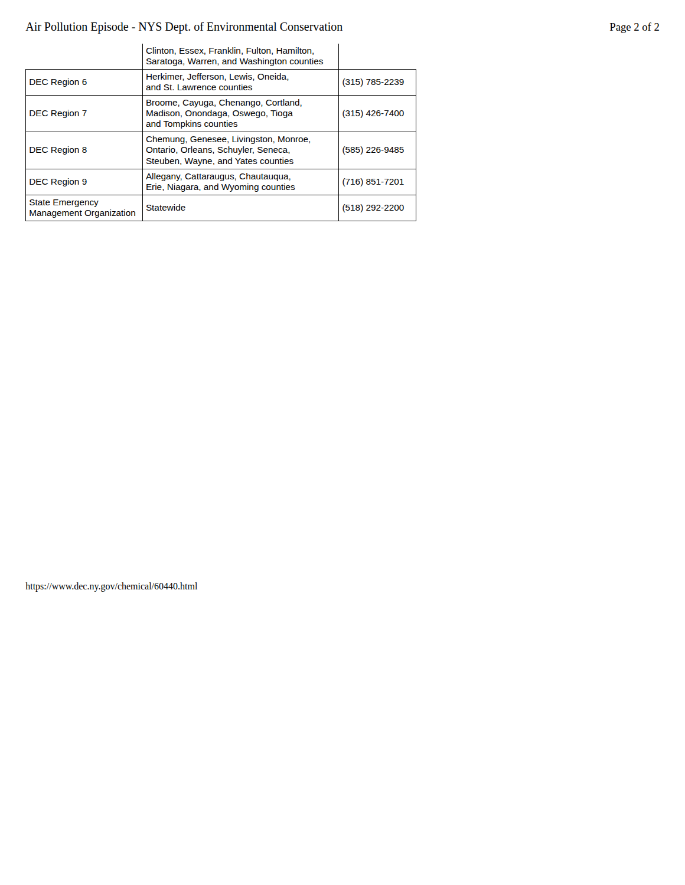Air Pollution Episode - NYS Dept. of Environmental Conservation Page 2 of 2
| | Clinton, Essex, Franklin, Fulton, Hamilton, Saratoga, Warren, and Washington counties | |
| DEC Region 6 | Herkimer, Jefferson, Lewis, Oneida, and St. Lawrence counties | (315) 785-2239 |
| DEC Region 7 | Broome, Cayuga, Chenango, Cortland, Madison, Onondaga, Oswego, Tioga and Tompkins counties | (315) 426-7400 |
| DEC Region 8 | Chemung, Genesee, Livingston, Monroe, Ontario, Orleans, Schuyler, Seneca, Steuben, Wayne, and Yates counties | (585) 226-9485 |
| DEC Region 9 | Allegany, Cattaraugus, Chautauqua, Erie, Niagara, and Wyoming counties | (716) 851-7201 |
| State Emergency Management Organization | Statewide | (518) 292-2200 |
https://www.dec.ny.gov/chemical/60440.html